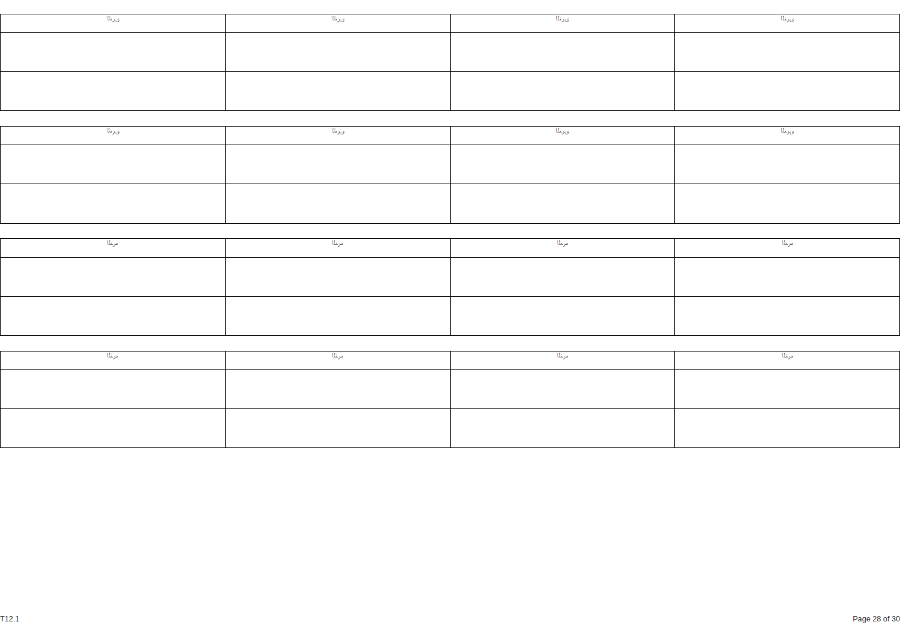| ﯼﺮﻨﻟﺍ | ﯼﺮﻨﻟﺍ | ﯼﺮﻨﻟﺍ | ﯼﺮﻨﻟﺍ |
| ﯼﺮﻨﻟﺍ | ﯼﺮﻨﻟﺍ | ﯼﺮﻨﻟﺍ | ﯼﺮﻨﻟﺍ |
| ﯩﺮﻨﻟﺍ | ﯩﺮﻨﻟﺍ | ﯩﺮﻨﻟﺍ | ﯩﺮﻨﻟﺍ |
| ﯩﺮﻨﻟﺍ | ﯩﺮﻨﻟﺍ | ﯩﺮﻨﻟﺍ | ﯩﺮﻨﻟﺍ |
Page 28 of 30 T12.1